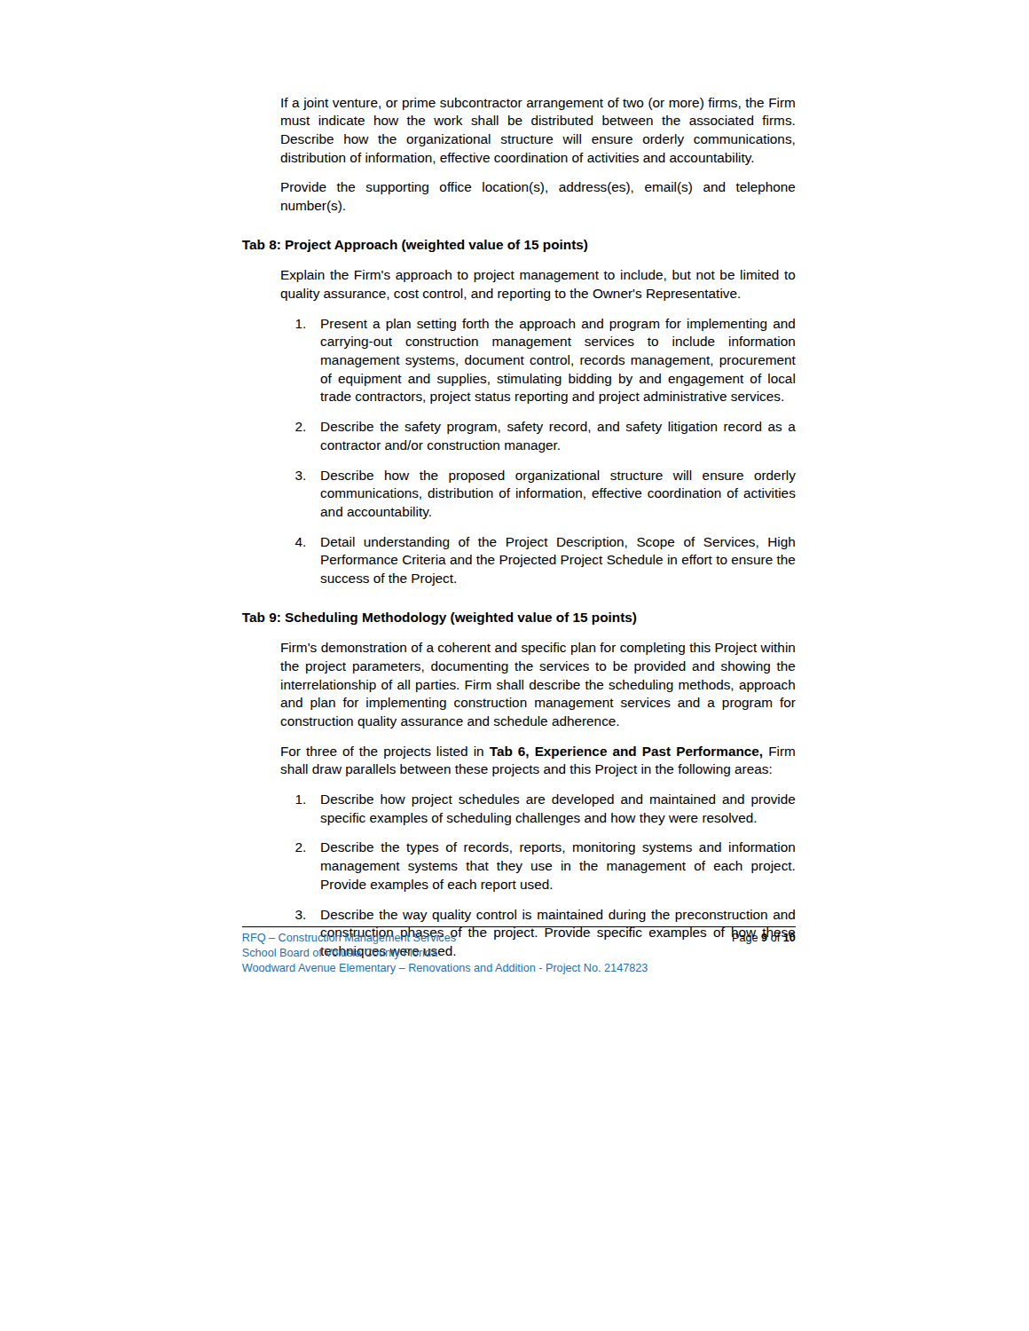If a joint venture, or prime subcontractor arrangement of two (or more) firms, the Firm must indicate how the work shall be distributed between the associated firms. Describe how the organizational structure will ensure orderly communications, distribution of information, effective coordination of activities and accountability.
Provide the supporting office location(s), address(es), email(s) and telephone number(s).
Tab 8: Project Approach (weighted value of 15 points)
Explain the Firm's approach to project management to include, but not be limited to quality assurance, cost control, and reporting to the Owner's Representative.
Present a plan setting forth the approach and program for implementing and carrying-out construction management services to include information management systems, document control, records management, procurement of equipment and supplies, stimulating bidding by and engagement of local trade contractors, project status reporting and project administrative services.
Describe the safety program, safety record, and safety litigation record as a contractor and/or construction manager.
Describe how the proposed organizational structure will ensure orderly communications, distribution of information, effective coordination of activities and accountability.
Detail understanding of the Project Description, Scope of Services, High Performance Criteria and the Projected Project Schedule in effort to ensure the success of the Project.
Tab 9: Scheduling Methodology (weighted value of 15 points)
Firm's demonstration of a coherent and specific plan for completing this Project within the project parameters, documenting the services to be provided and showing the interrelationship of all parties. Firm shall describe the scheduling methods, approach and plan for implementing construction management services and a program for construction quality assurance and schedule adherence.
For three of the projects listed in Tab 6, Experience and Past Performance, Firm shall draw parallels between these projects and this Project in the following areas:
Describe how project schedules are developed and maintained and provide specific examples of scheduling challenges and how they were resolved.
Describe the types of records, reports, monitoring systems and information management systems that they use in the management of each project. Provide examples of each report used.
Describe the way quality control is maintained during the preconstruction and construction phases of the project. Provide specific examples of how these techniques were used.
RFQ – Construction Management Services
School Board of Volusia County Florida
Woodward Avenue Elementary – Renovations and Addition - Project No. 2147823
Page 9 of 10